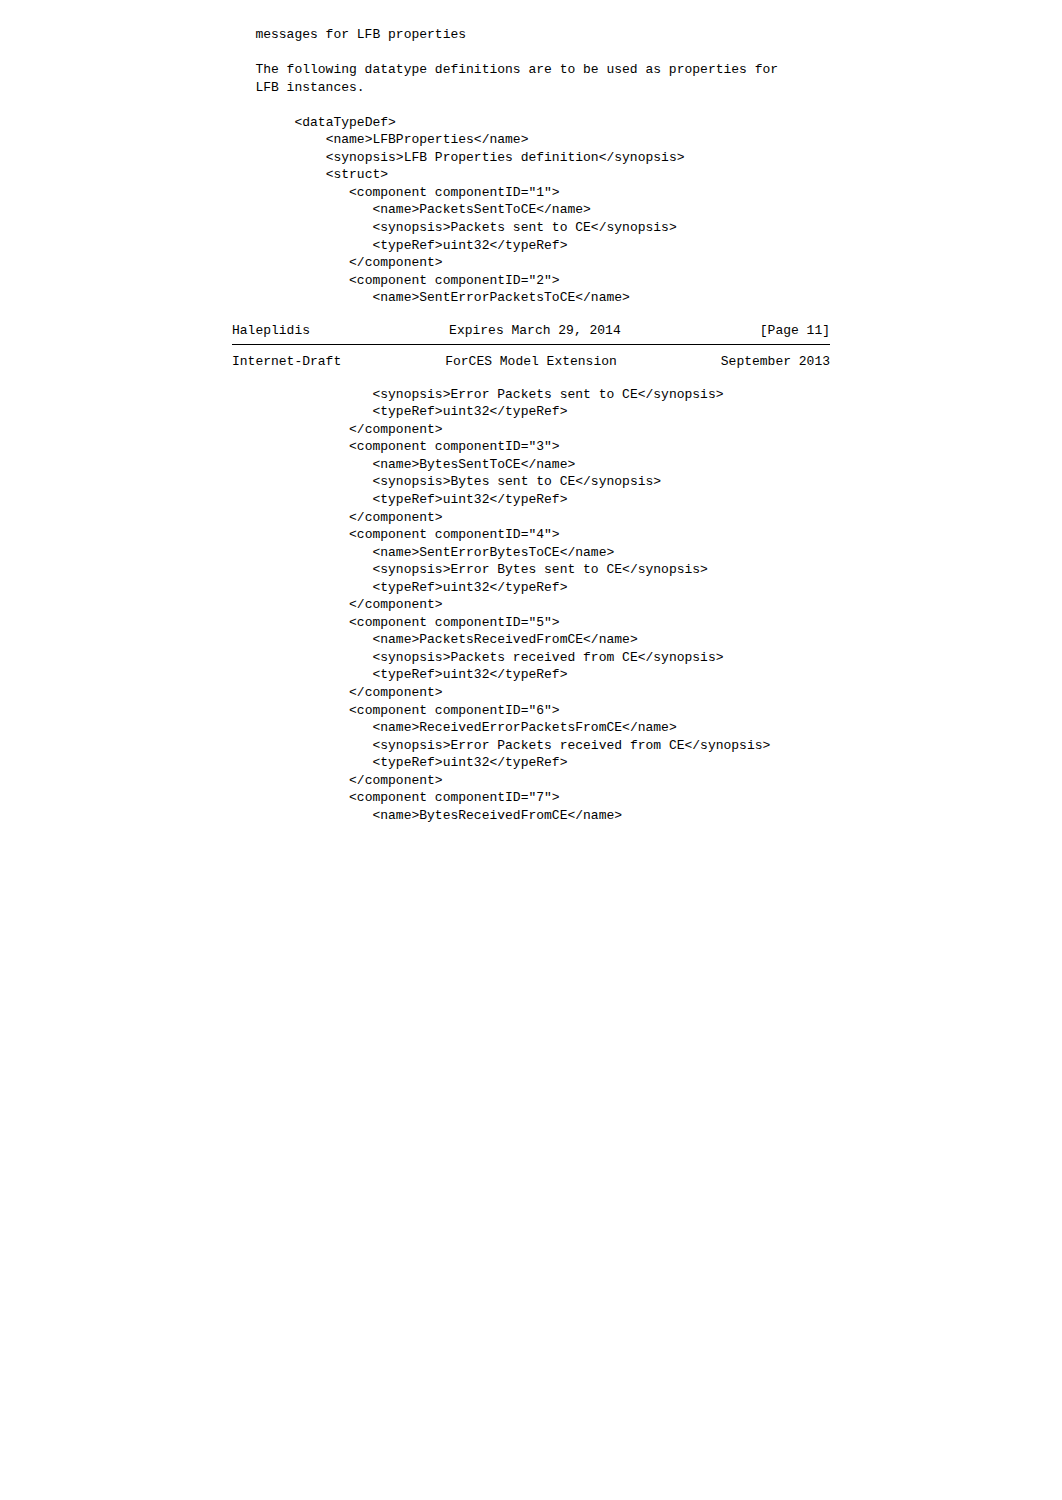messages for LFB properties

   The following datatype definitions are to be used as properties for
   LFB instances.

        <dataTypeDef>
            <name>LFBProperties</name>
            <synopsis>LFB Properties definition</synopsis>
            <struct>
               <component componentID="1">
                  <name>PacketsSentToCE</name>
                  <synopsis>Packets sent to CE</synopsis>
                  <typeRef>uint32</typeRef>
               </component>
               <component componentID="2">
                  <name>SentErrorPacketsToCE</name>
Haleplidis Expires March 29, 2014[Page 11]
Internet-Draft ForCES Model Extension September 2013
                  <synopsis>Error Packets sent to CE</synopsis>
                  <typeRef>uint32</typeRef>
               </component>
               <component componentID="3">
                  <name>BytesSentToCE</name>
                  <synopsis>Bytes sent to CE</synopsis>
                  <typeRef>uint32</typeRef>
               </component>
               <component componentID="4">
                  <name>SentErrorBytesToCE</name>
                  <synopsis>Error Bytes sent to CE</synopsis>
                  <typeRef>uint32</typeRef>
               </component>
               <component componentID="5">
                  <name>PacketsReceivedFromCE</name>
                  <synopsis>Packets received from CE</synopsis>
                  <typeRef>uint32</typeRef>
               </component>
               <component componentID="6">
                  <name>ReceivedErrorPacketsFromCE</name>
                  <synopsis>Error Packets received from CE</synopsis>
                  <typeRef>uint32</typeRef>
               </component>
               <component componentID="7">
                  <name>BytesReceivedFromCE</name>